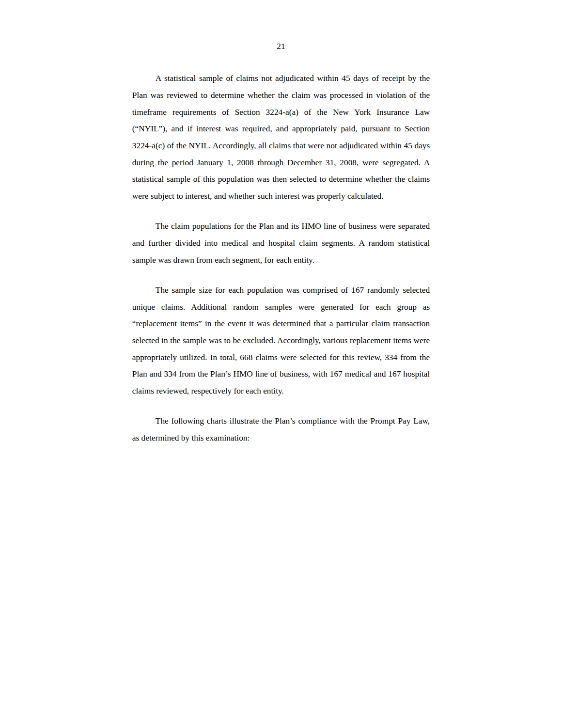21
A statistical sample of claims not adjudicated within 45 days of receipt by the Plan was reviewed to determine whether the claim was processed in violation of the timeframe requirements of Section 3224-a(a) of the New York Insurance Law (“NYIL”), and if interest was required, and appropriately paid, pursuant to Section 3224-a(c) of the NYIL. Accordingly, all claims that were not adjudicated within 45 days during the period January 1, 2008 through December 31, 2008, were segregated. A statistical sample of this population was then selected to determine whether the claims were subject to interest, and whether such interest was properly calculated.
The claim populations for the Plan and its HMO line of business were separated and further divided into medical and hospital claim segments. A random statistical sample was drawn from each segment, for each entity.
The sample size for each population was comprised of 167 randomly selected unique claims. Additional random samples were generated for each group as “replacement items” in the event it was determined that a particular claim transaction selected in the sample was to be excluded. Accordingly, various replacement items were appropriately utilized. In total, 668 claims were selected for this review, 334 from the Plan and 334 from the Plan’s HMO line of business, with 167 medical and 167 hospital claims reviewed, respectively for each entity.
The following charts illustrate the Plan’s compliance with the Prompt Pay Law, as determined by this examination: